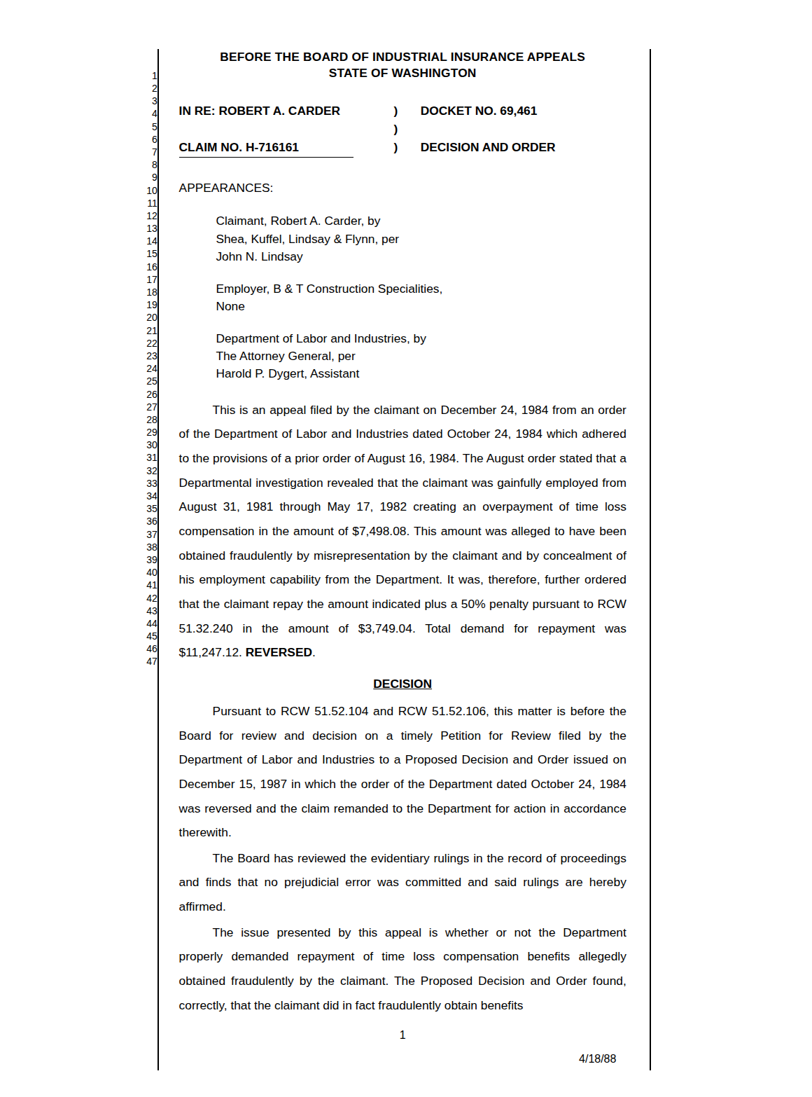1
2
3
4
5
6
7
8
9
10
11
12
13
14
15
16
17
18
19
20
21
22
23
24
25
26
27
28
29
30
31
32
33
34
35
36
37
38
39
40
41
42
43
44
45
46
47
BEFORE THE BOARD OF INDUSTRIAL INSURANCE APPEALS
STATE OF WASHINGTON
| IN RE: ROBERT A. CARDER | ) | DOCKET NO. 69,461 |
| | ) | |
| CLAIM NO. H-716161 | ) | DECISION AND ORDER |
APPEARANCES:
Claimant, Robert A. Carder, by
Shea, Kuffel, Lindsay & Flynn, per
John N. Lindsay
Employer, B & T Construction Specialities,
None
Department of Labor and Industries, by
The Attorney General, per
Harold P. Dygert, Assistant
This is an appeal filed by the claimant on December 24, 1984 from an order of the Department of Labor and Industries dated October 24, 1984 which adhered to the provisions of a prior order of August 16, 1984. The August order stated that a Departmental investigation revealed that the claimant was gainfully employed from August 31, 1981 through May 17, 1982 creating an overpayment of time loss compensation in the amount of $7,498.08. This amount was alleged to have been obtained fraudulently by misrepresentation by the claimant and by concealment of his employment capability from the Department. It was, therefore, further ordered that the claimant repay the amount indicated plus a 50% penalty pursuant to RCW 51.32.240 in the amount of $3,749.04. Total demand for repayment was $11,247.12. REVERSED.
DECISION
Pursuant to RCW 51.52.104 and RCW 51.52.106, this matter is before the Board for review and decision on a timely Petition for Review filed by the Department of Labor and Industries to a Proposed Decision and Order issued on December 15, 1987 in which the order of the Department dated October 24, 1984 was reversed and the claim remanded to the Department for action in accordance therewith.
The Board has reviewed the evidentiary rulings in the record of proceedings and finds that no prejudicial error was committed and said rulings are hereby affirmed.
The issue presented by this appeal is whether or not the Department properly demanded repayment of time loss compensation benefits allegedly obtained fraudulently by the claimant. The Proposed Decision and Order found, correctly, that the claimant did in fact fraudulently obtain benefits
1
4/18/88